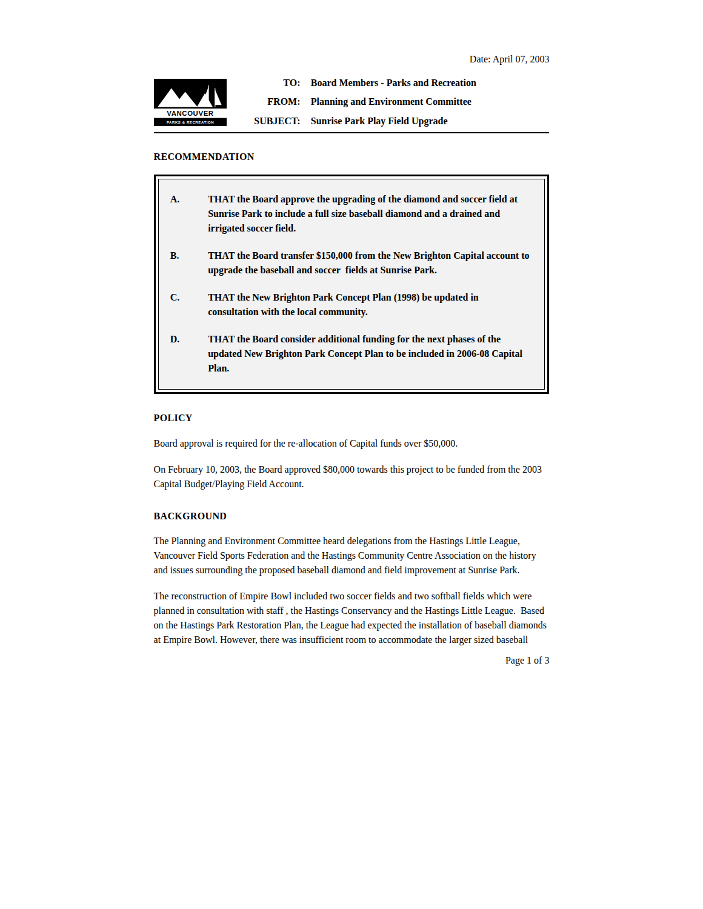Date: April 07, 2003
VANCOUVER PARKS & RECREATION
TO:
Board Members - Parks and Recreation
FROM:
Planning and Environment Committee
SUBJECT:
Sunrise Park Play Field Upgrade
RECOMMENDATION
A.
THAT the Board approve the upgrading of the diamond and soccer field at Sunrise Park to include a full size baseball diamond and a drained and irrigated soccer field.
B.
THAT the Board transfer $150,000 from the New Brighton Capital account to upgrade the baseball and soccer fields at Sunrise Park.
C.
THAT the New Brighton Park Concept Plan (1998) be updated in consultation with the local community.
D.
THAT the Board consider additional funding for the next phases of the updated New Brighton Park Concept Plan to be included in 2006-08 Capital Plan.
POLICY
Board approval is required for the re-allocation of Capital funds over $50,000.
On February 10, 2003, the Board approved $80,000 towards this project to be funded from the 2003 Capital Budget/Playing Field Account.
BACKGROUND
The Planning and Environment Committee heard delegations from the Hastings Little League, Vancouver Field Sports Federation and the Hastings Community Centre Association on the history and issues surrounding the proposed baseball diamond and field improvement at Sunrise Park.
The reconstruction of Empire Bowl included two soccer fields and two softball fields which were planned in consultation with staff , the Hastings Conservancy and the Hastings Little League. Based on the Hastings Park Restoration Plan, the League had expected the installation of baseball diamonds at Empire Bowl. However, there was insufficient room to accommodate the larger sized baseball
Page 1 of 3